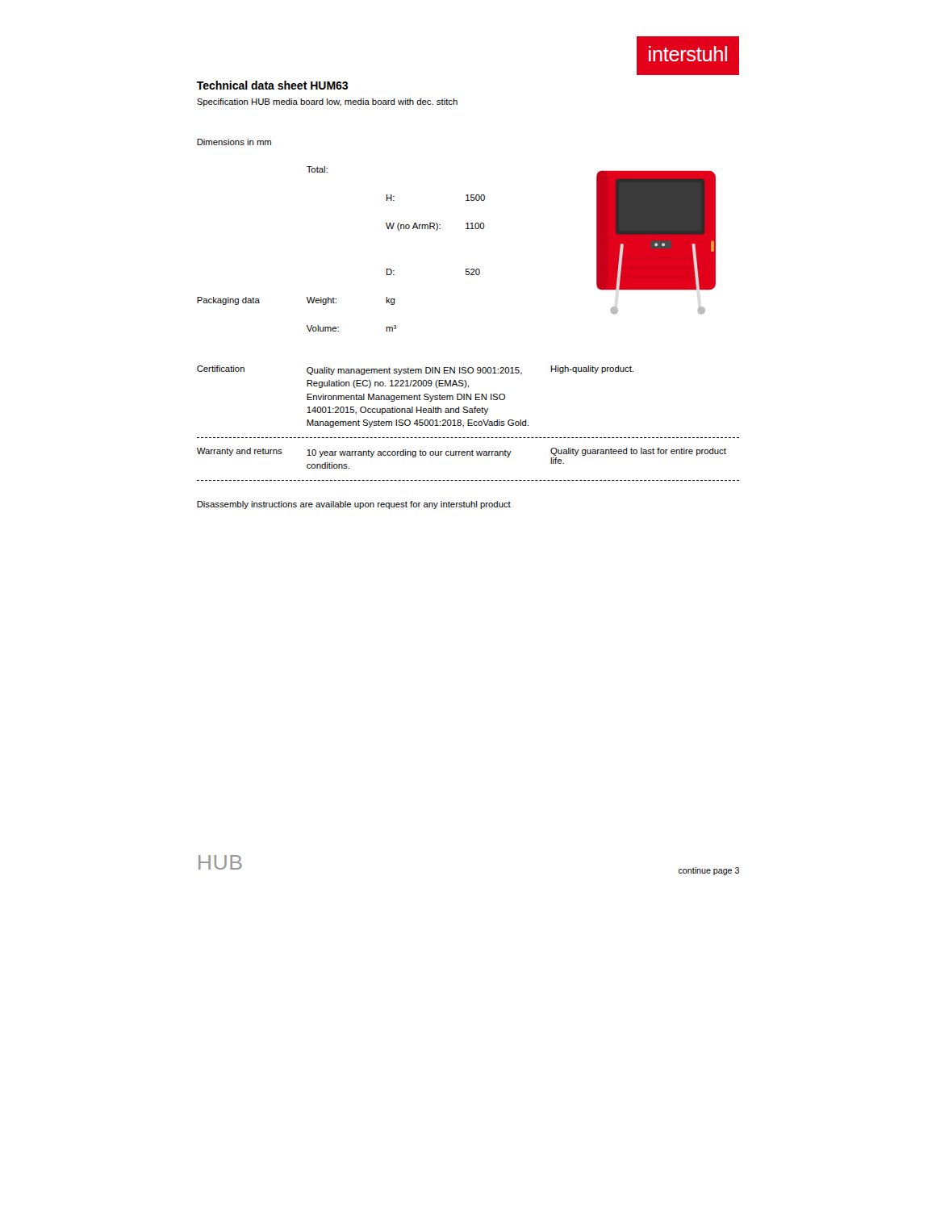interstuhl
Technical data sheet HUM63
Specification HUB media board low, media board with dec. stitch
Dimensions in mm
| | Total: | | | |
| | | H: | 1500 |
| | | W (no ArmR): | 1100 |
| | | D: | 520 |
| Packaging data | Weight: | kg | |
| | Volume: | m³ | | |
Certification
Quality management system DIN EN ISO 9001:2015, Regulation (EC) no. 1221/2009 (EMAS), Environmental Management System DIN EN ISO 14001:2015, Occupational Health and Safety Management System ISO 45001:2018, EcoVadis Gold.
High-quality product.
Warranty and returns
10 year warranty according to our current warranty conditions.
Quality guaranteed to last for entire product life.
Disassembly instructions are available upon request for any interstuhl product
HUB
continue page 3